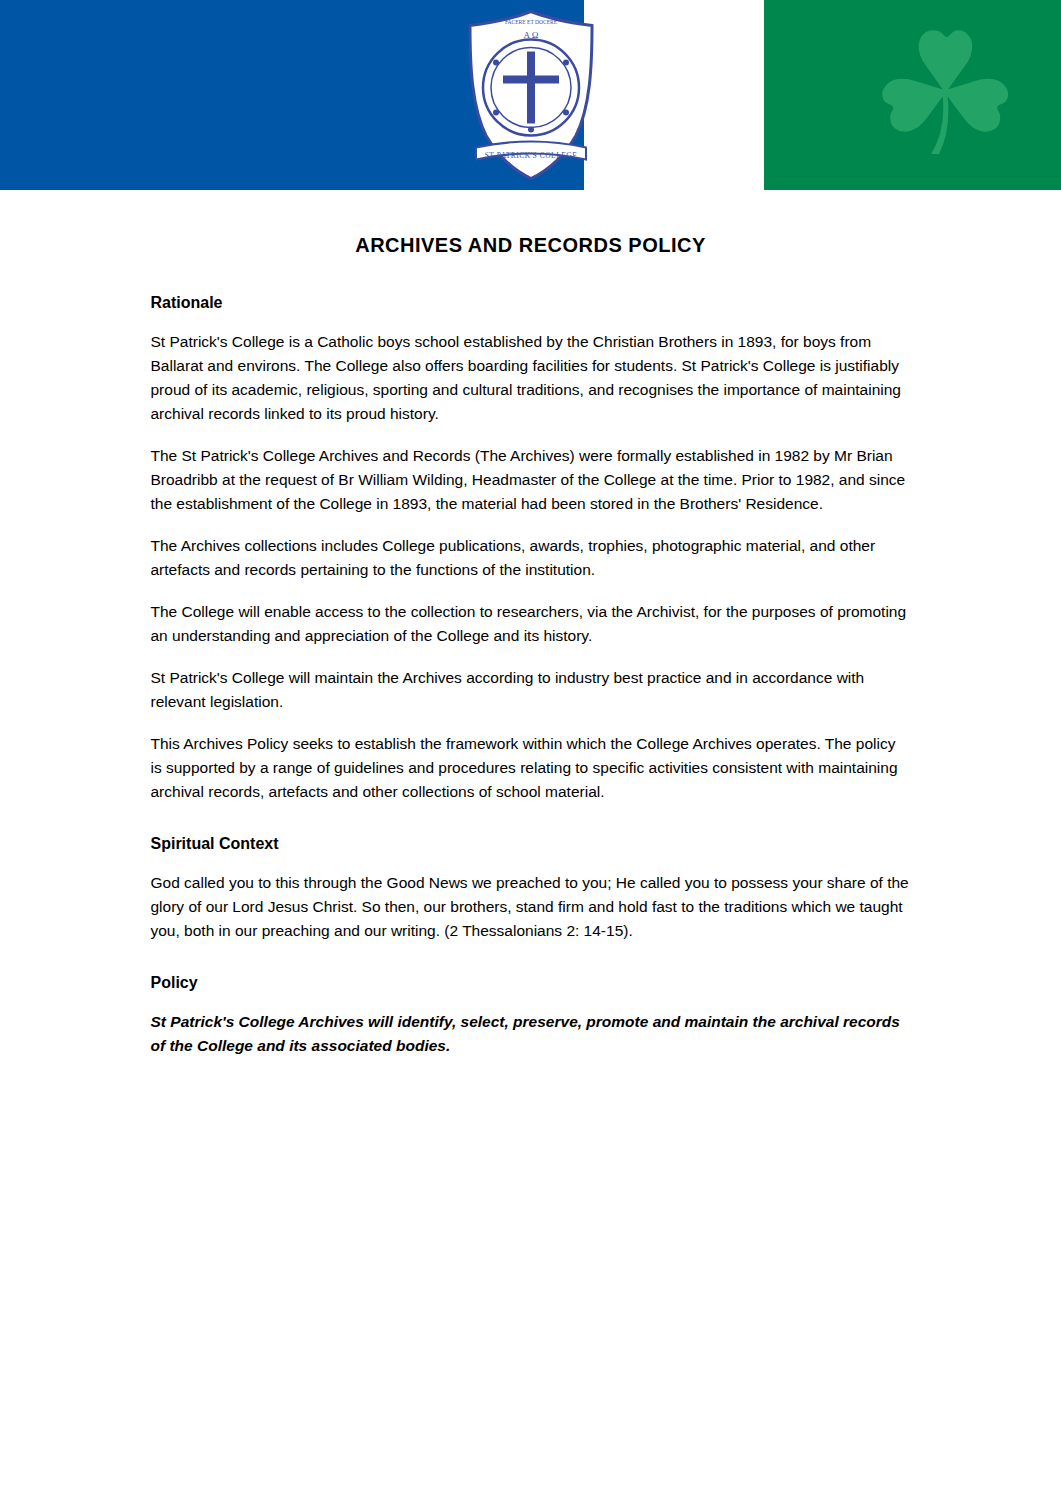☘
Α Ω FACERE ET DOCERE ST PATRICK'S COLLEGE
ARCHIVES AND RECORDS POLICY
Rationale
St Patrick's College is a Catholic boys school established by the Christian Brothers in 1893, for boys from Ballarat and environs. The College also offers boarding facilities for students. St Patrick's College is justifiably proud of its academic, religious, sporting and cultural traditions, and recognises the importance of maintaining archival records linked to its proud history.
The St Patrick's College Archives and Records (The Archives) were formally established in 1982 by Mr Brian Broadribb at the request of Br William Wilding, Headmaster of the College at the time. Prior to 1982, and since the establishment of the College in 1893, the material had been stored in the Brothers' Residence.
The Archives collections includes College publications, awards, trophies, photographic material, and other artefacts and records pertaining to the functions of the institution.
The College will enable access to the collection to researchers, via the Archivist, for the purposes of promoting an understanding and appreciation of the College and its history.
St Patrick's College will maintain the Archives according to industry best practice and in accordance with relevant legislation.
This Archives Policy seeks to establish the framework within which the College Archives operates. The policy is supported by a range of guidelines and procedures relating to specific activities consistent with maintaining archival records, artefacts and other collections of school material.
Spiritual Context
God called you to this through the Good News we preached to you; He called you to possess your share of the glory of our Lord Jesus Christ. So then, our brothers, stand firm and hold fast to the traditions which we taught you, both in our preaching and our writing. (2 Thessalonians 2: 14-15).
Policy
St Patrick's College Archives will identify, select, preserve, promote and maintain the archival records of the College and its associated bodies.